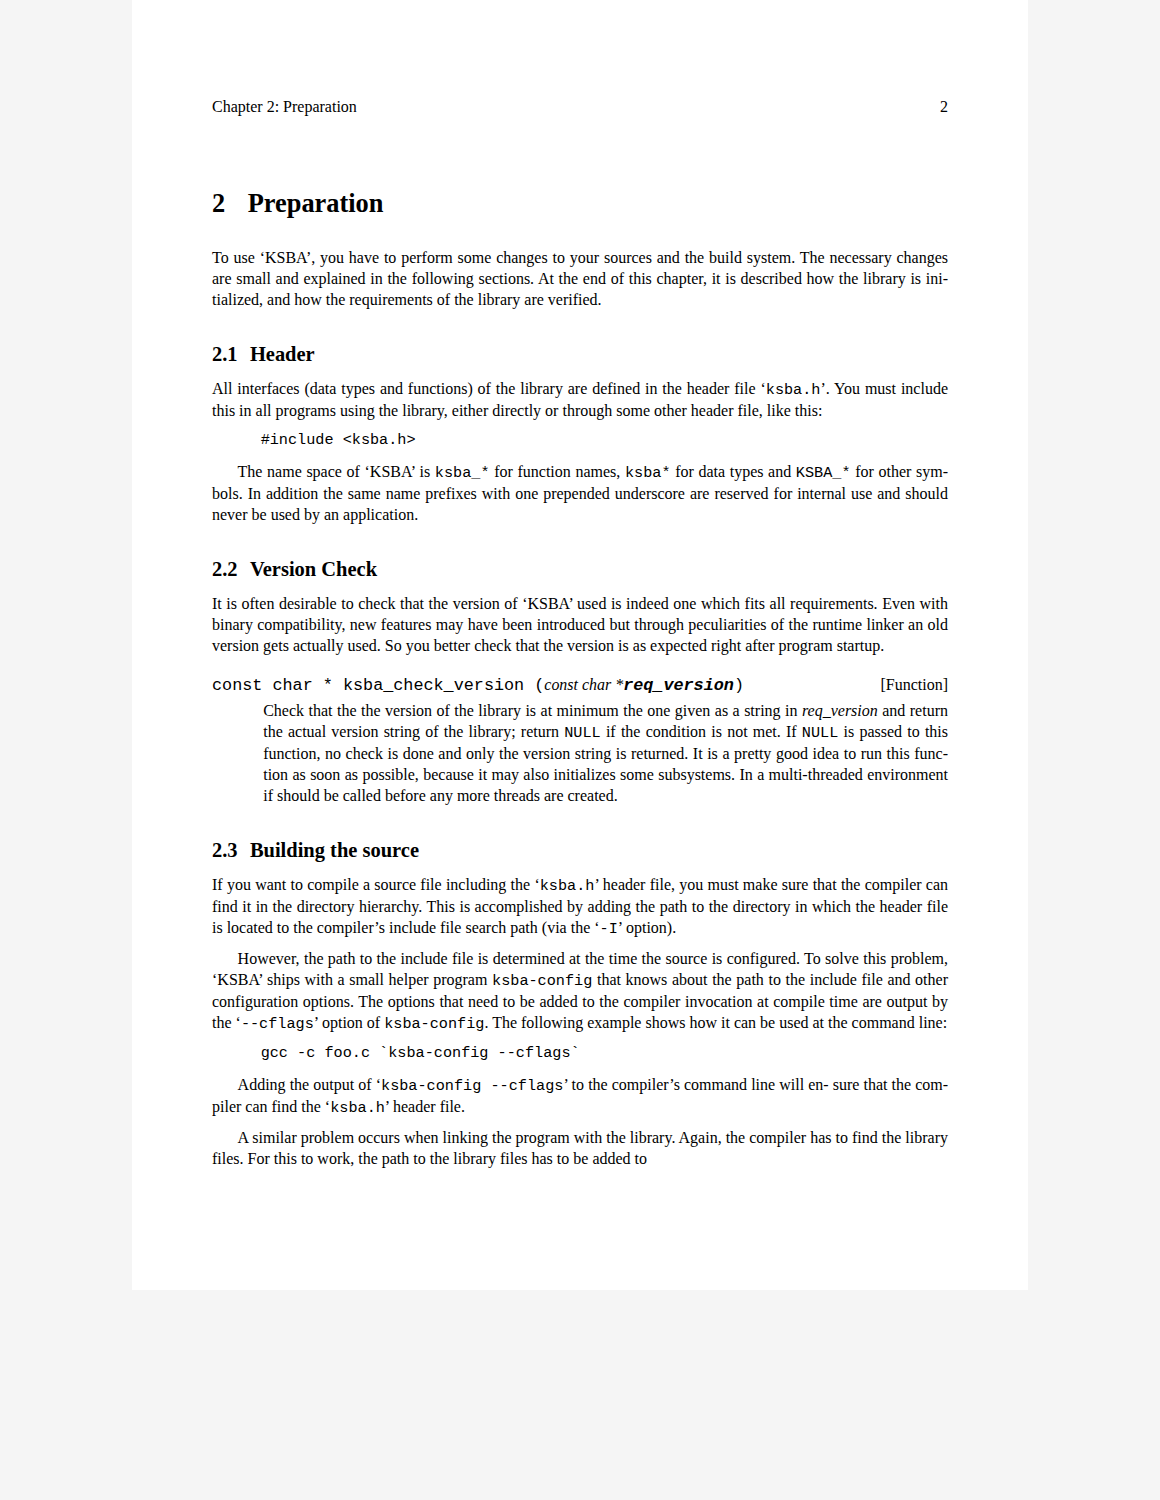Chapter 2: Preparation 2
2 Preparation
To use ‘KSBA’, you have to perform some changes to your sources and the build system. The necessary changes are small and explained in the following sections. At the end of this chapter, it is described how the library is initialized, and how the requirements of the library are verified.
2.1 Header
All interfaces (data types and functions) of the library are defined in the header file ‘ksba.h’. You must include this in all programs using the library, either directly or through some other header file, like this:
#include <ksba.h>
The name space of ‘KSBA’ is ksba_* for function names, ksba* for data types and KSBA_* for other symbols. In addition the same name prefixes with one prepended underscore are reserved for internal use and should never be used by an application.
2.2 Version Check
It is often desirable to check that the version of ‘KSBA’ used is indeed one which fits all requirements. Even with binary compatibility, new features may have been introduced but through peculiarities of the runtime linker an old version gets actually used. So you better check that the version is as expected right after program startup.
const char * ksba_check_version (const char *req_version) [Function]
Check that the the version of the library is at minimum the one given as a string in req_version and return the actual version string of the library; return NULL if the condition is not met. If NULL is passed to this function, no check is done and only the version string is returned. It is a pretty good idea to run this function as soon as possible, because it may also initializes some subsystems. In a multi-threaded environment if should be called before any more threads are created.
2.3 Building the source
If you want to compile a source file including the ‘ksba.h’ header file, you must make sure that the compiler can find it in the directory hierarchy. This is accomplished by adding the path to the directory in which the header file is located to the compiler’s include file search path (via the ‘-I’ option).
However, the path to the include file is determined at the time the source is configured. To solve this problem, ‘KSBA’ ships with a small helper program ksba-config that knows about the path to the include file and other configuration options. The options that need to be added to the compiler invocation at compile time are output by the ‘--cflags’ option of ksba-config. The following example shows how it can be used at the command line:
gcc -c foo.c `ksba-config --cflags`
Adding the output of ‘ksba-config --cflags’ to the compiler’s command line will en- sure that the compiler can find the ‘ksba.h’ header file.
A similar problem occurs when linking the program with the library. Again, the compiler has to find the library files. For this to work, the path to the library files has to be added to